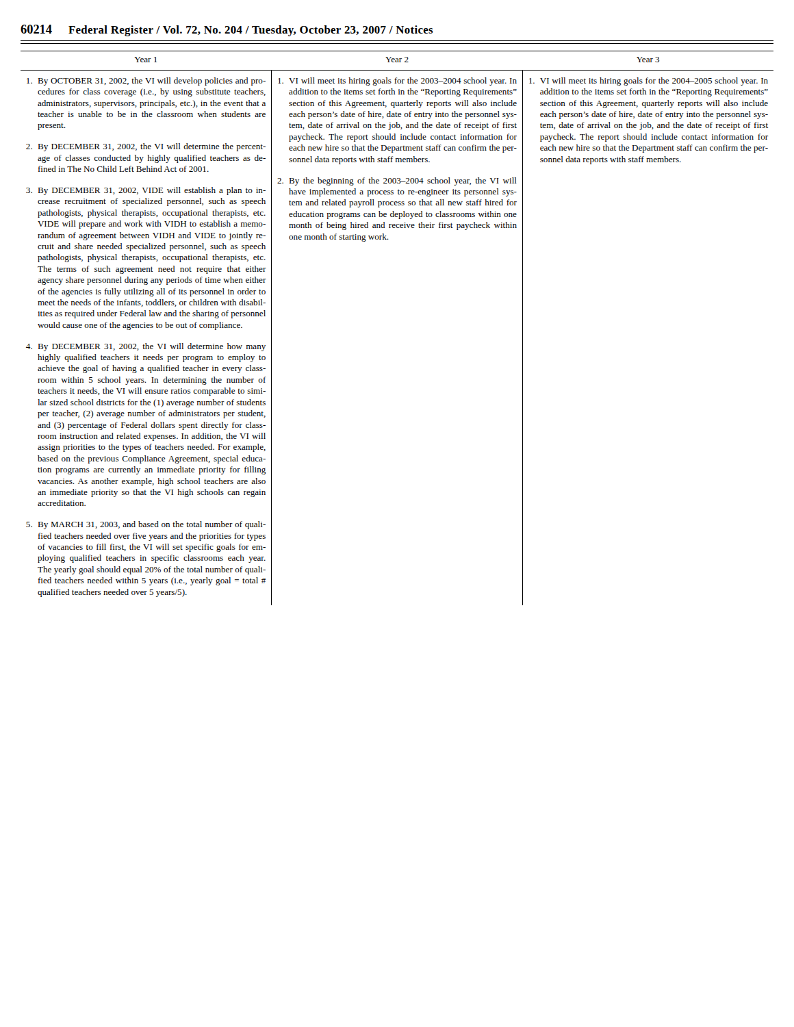60214 Federal Register / Vol. 72, No. 204 / Tuesday, October 23, 2007 / Notices
| Year 1 | Year 2 | Year 3 |
| --- | --- | --- |
| 1. By OCTOBER 31, 2002, the VI will develop policies and procedures for class coverage (i.e., by using substitute teachers, administrators, supervisors, principals, etc.), in the event that a teacher is unable to be in the classroom when students are present. 2. By DECEMBER 31, 2002, the VI will determine the percentage of classes conducted by highly qualified teachers as defined in The No Child Left Behind Act of 2001. 3. By DECEMBER 31, 2002, VIDE will establish a plan to increase recruitment of specialized personnel, such as speech pathologists, physical therapists, occupational therapists, etc. VIDE will prepare and work with VIDH to establish a memorandum of agreement between VIDH and VIDE to jointly recruit and share needed specialized personnel, such as speech pathologists, physical therapists, occupational therapists, etc. The terms of such agreement need not require that either agency share personnel during any periods of time when either of the agencies is fully utilizing all of its personnel in order to meet the needs of the infants, toddlers, or children with disabilities as required under Federal law and the sharing of personnel would cause one of the agencies to be out of compliance. 4. By DECEMBER 31, 2002, the VI will determine how many highly qualified teachers it needs per program to employ to achieve the goal of having a qualified teacher in every classroom within 5 school years. In determining the number of teachers it needs, the VI will ensure ratios comparable to similar sized school districts for the (1) average number of students per teacher, (2) average number of administrators per student, and (3) percentage of Federal dollars spent directly for classroom instruction and related expenses. In addition, the VI will assign priorities to the types of teachers needed. For example, based on the previous Compliance Agreement, special education programs are currently an immediate priority for filling vacancies. As another example, high school teachers are also an immediate priority so that the VI high schools can regain accreditation. 5. By MARCH 31, 2003, and based on the total number of qualified teachers needed over five years and the priorities for types of vacancies to fill first, the VI will set specific goals for employing qualified teachers in specific classrooms each year. The yearly goal should equal 20% of the total number of qualified teachers needed within 5 years (i.e., yearly goal = total # qualified teachers needed over 5 years/5). | 1. VI will meet its hiring goals for the 2003–2004 school year. In addition to the items set forth in the “Reporting Requirements” section of this Agreement, quarterly reports will also include each person’s date of hire, date of entry into the personnel system, date of arrival on the job, and the date of receipt of first paycheck. The report should include contact information for each new hire so that the Department staff can confirm the personnel data reports with staff members. 2. By the beginning of the 2003–2004 school year, the VI will have implemented a process to re-engineer its personnel system and related payroll process so that all new staff hired for education programs can be deployed to classrooms within one month of being hired and receive their first paycheck within one month of starting work. | 1. VI will meet its hiring goals for the 2004–2005 school year. In addition to the items set forth in the “Reporting Requirements” section of this Agreement, quarterly reports will also include each person’s date of hire, date of entry into the personnel system, date of arrival on the job, and the date of receipt of first paycheck. The report should include contact information for each new hire so that the Department staff can confirm the personnel data reports with staff members. |